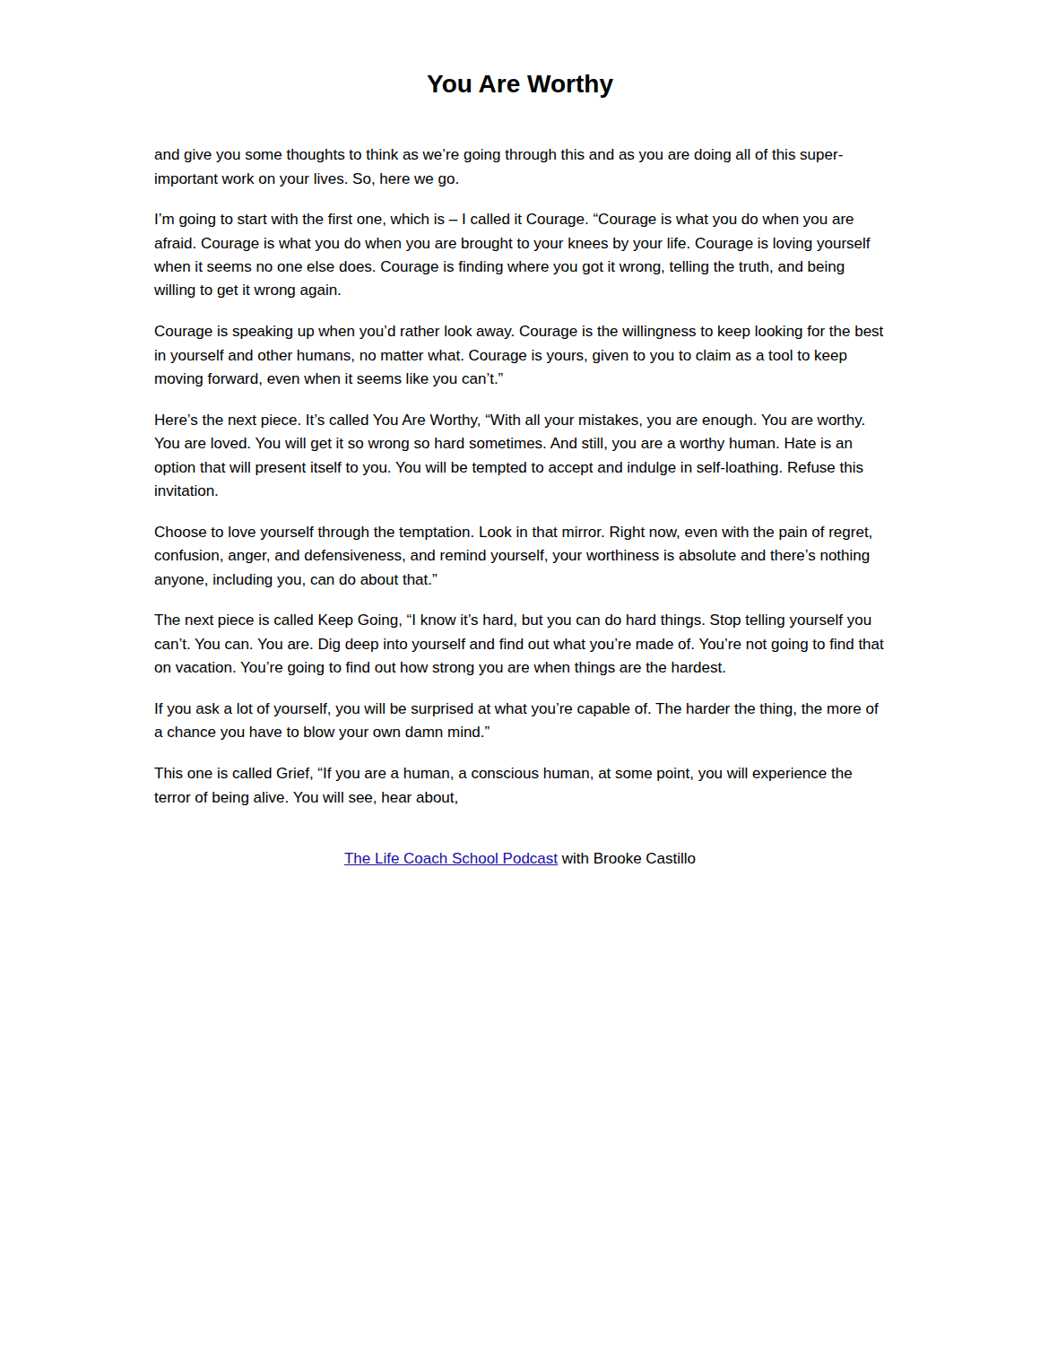You Are Worthy
and give you some thoughts to think as we’re going through this and as you are doing all of this super-important work on your lives. So, here we go.
I’m going to start with the first one, which is – I called it Courage. “Courage is what you do when you are afraid. Courage is what you do when you are brought to your knees by your life. Courage is loving yourself when it seems no one else does. Courage is finding where you got it wrong, telling the truth, and being willing to get it wrong again.
Courage is speaking up when you’d rather look away. Courage is the willingness to keep looking for the best in yourself and other humans, no matter what. Courage is yours, given to you to claim as a tool to keep moving forward, even when it seems like you can’t.”
Here’s the next piece. It’s called You Are Worthy, “With all your mistakes, you are enough. You are worthy. You are loved. You will get it so wrong so hard sometimes. And still, you are a worthy human. Hate is an option that will present itself to you. You will be tempted to accept and indulge in self-loathing. Refuse this invitation.
Choose to love yourself through the temptation. Look in that mirror. Right now, even with the pain of regret, confusion, anger, and defensiveness, and remind yourself, your worthiness is absolute and there’s nothing anyone, including you, can do about that.”
The next piece is called Keep Going, “I know it’s hard, but you can do hard things. Stop telling yourself you can’t. You can. You are. Dig deep into yourself and find out what you’re made of. You’re not going to find that on vacation. You’re going to find out how strong you are when things are the hardest.
If you ask a lot of yourself, you will be surprised at what you’re capable of. The harder the thing, the more of a chance you have to blow your own damn mind.”
This one is called Grief, “If you are a human, a conscious human, at some point, you will experience the terror of being alive. You will see, hear about,
The Life Coach School Podcast with Brooke Castillo